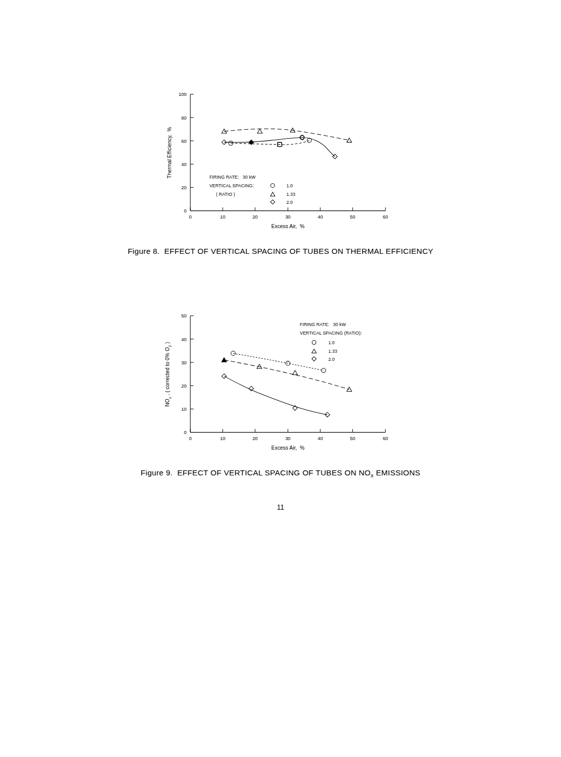0 10 20 30 40 50 60 0 20 40 60 80 100 Excess Air, % Thermal Efficiency, % FIRING RATE: 30 kW VERTICAL SPACING: ( RATIO ) 1.0 1.33 2.0
Figure 8. EFFECT OF VERTICAL SPACING OF TUBES ON THERMAL EFFICIENCY
0 10 20 30 40 50 60 0 10 20 30 40 50 Excess Air, % NOx , ( corrected to 0% O2 ) FIRING RATE: 30 kW VERTICAL SPACING (RATIO): 1.0 1.33 2.0
Figure 9. EFFECT OF VERTICAL SPACING OF TUBES ON NOx EMISSIONS
11